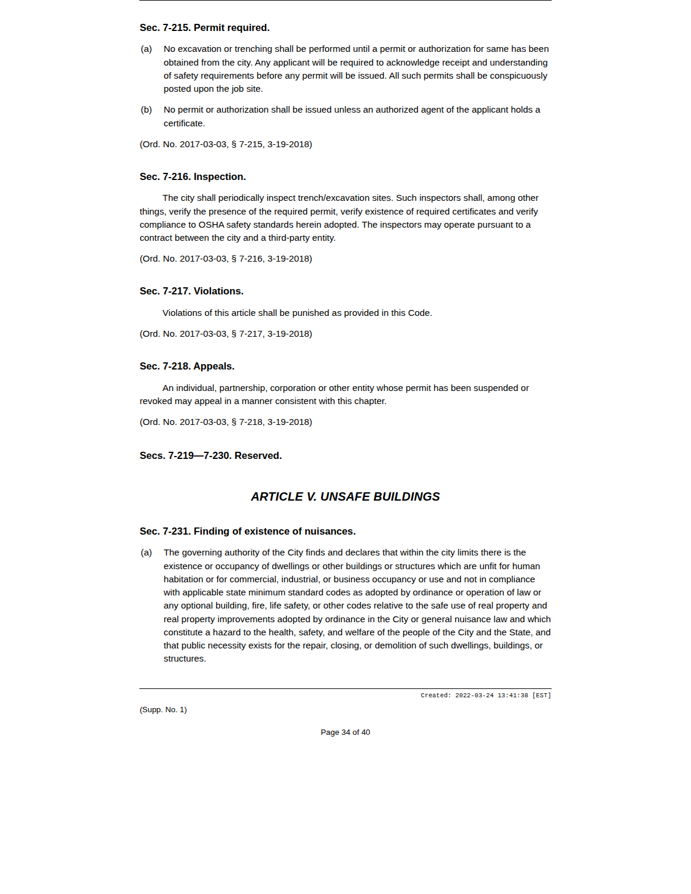Sec. 7-215. Permit required.
(a) No excavation or trenching shall be performed until a permit or authorization for same has been obtained from the city. Any applicant will be required to acknowledge receipt and understanding of safety requirements before any permit will be issued. All such permits shall be conspicuously posted upon the job site.
(b) No permit or authorization shall be issued unless an authorized agent of the applicant holds a certificate.
(Ord. No. 2017-03-03, § 7-215, 3-19-2018)
Sec. 7-216. Inspection.
The city shall periodically inspect trench/excavation sites. Such inspectors shall, among other things, verify the presence of the required permit, verify existence of required certificates and verify compliance to OSHA safety standards herein adopted. The inspectors may operate pursuant to a contract between the city and a third-party entity.
(Ord. No. 2017-03-03, § 7-216, 3-19-2018)
Sec. 7-217. Violations.
Violations of this article shall be punished as provided in this Code.
(Ord. No. 2017-03-03, § 7-217, 3-19-2018)
Sec. 7-218. Appeals.
An individual, partnership, corporation or other entity whose permit has been suspended or revoked may appeal in a manner consistent with this chapter.
(Ord. No. 2017-03-03, § 7-218, 3-19-2018)
Secs. 7-219—7-230. Reserved.
ARTICLE V. UNSAFE BUILDINGS
Sec. 7-231. Finding of existence of nuisances.
(a) The governing authority of the City finds and declares that within the city limits there is the existence or occupancy of dwellings or other buildings or structures which are unfit for human habitation or for commercial, industrial, or business occupancy or use and not in compliance with applicable state minimum standard codes as adopted by ordinance or operation of law or any optional building, fire, life safety, or other codes relative to the safe use of real property and real property improvements adopted by ordinance in the City or general nuisance law and which constitute a hazard to the health, safety, and welfare of the people of the City and the State, and that public necessity exists for the repair, closing, or demolition of such dwellings, buildings, or structures.
Created: 2022-03-24 13:41:38 [EST]
(Supp. No. 1)
Page 34 of 40